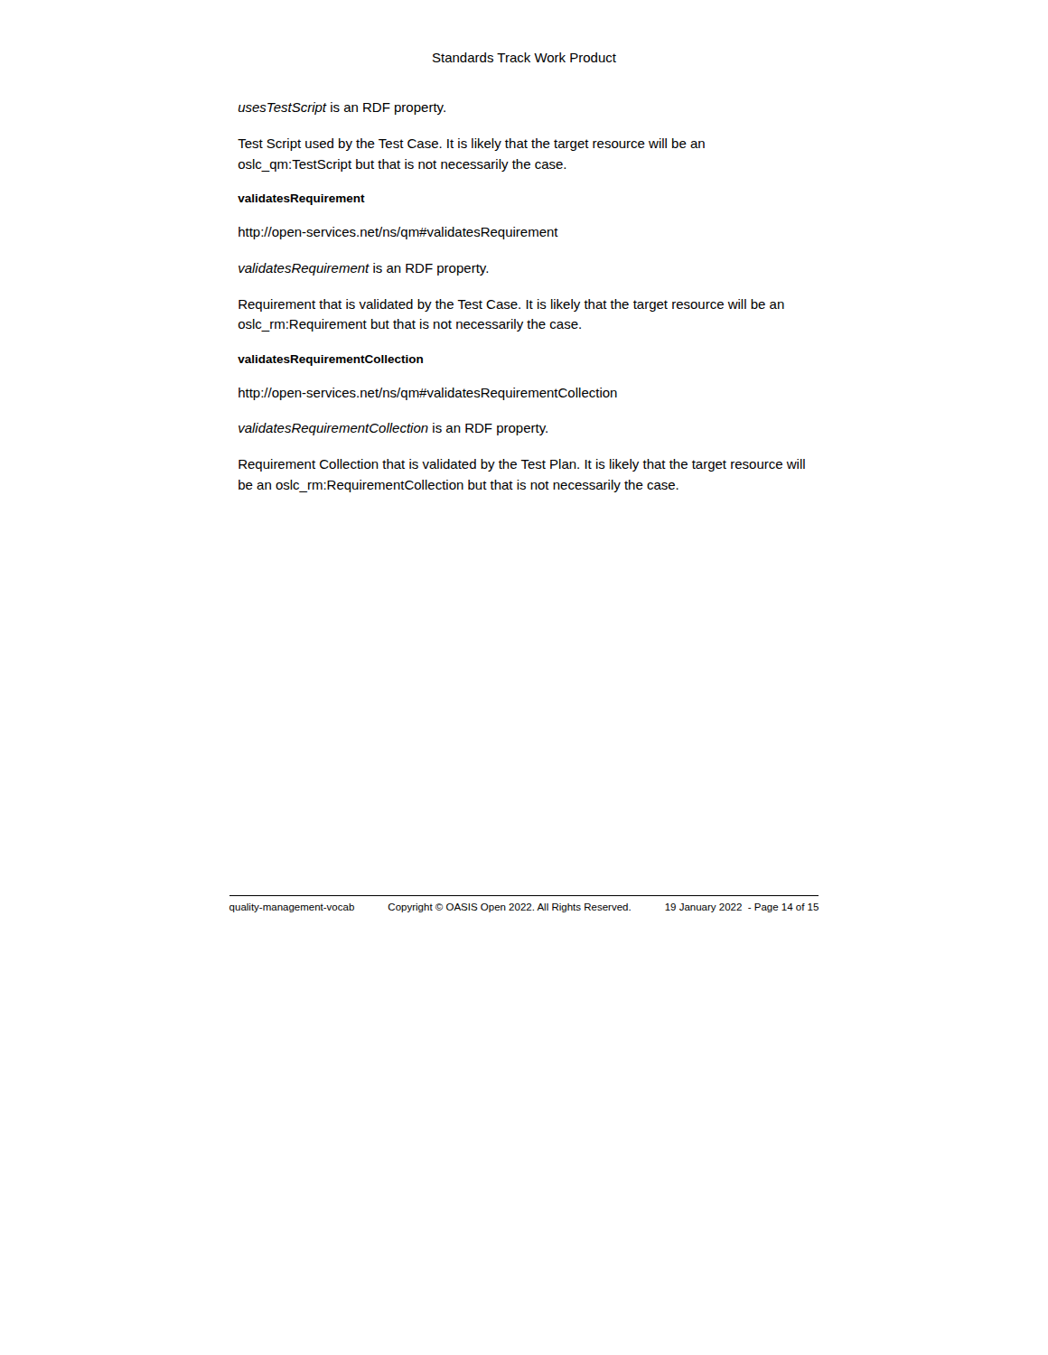Standards Track Work Product
usesTestScript is an RDF property.
Test Script used by the Test Case. It is likely that the target resource will be an oslc_qm:TestScript but that is not necessarily the case.
validatesRequirement
http://open-services.net/ns/qm#validatesRequirement
validatesRequirement is an RDF property.
Requirement that is validated by the Test Case. It is likely that the target resource will be an oslc_rm:Requirement but that is not necessarily the case.
validatesRequirementCollection
http://open-services.net/ns/qm#validatesRequirementCollection
validatesRequirementCollection is an RDF property.
Requirement Collection that is validated by the Test Plan. It is likely that the target resource will be an oslc_rm:RequirementCollection but that is not necessarily the case.
quality-management-vocab Copyright © OASIS Open 2022. All Rights Reserved. 19 January 2022 - Page 14 of 15